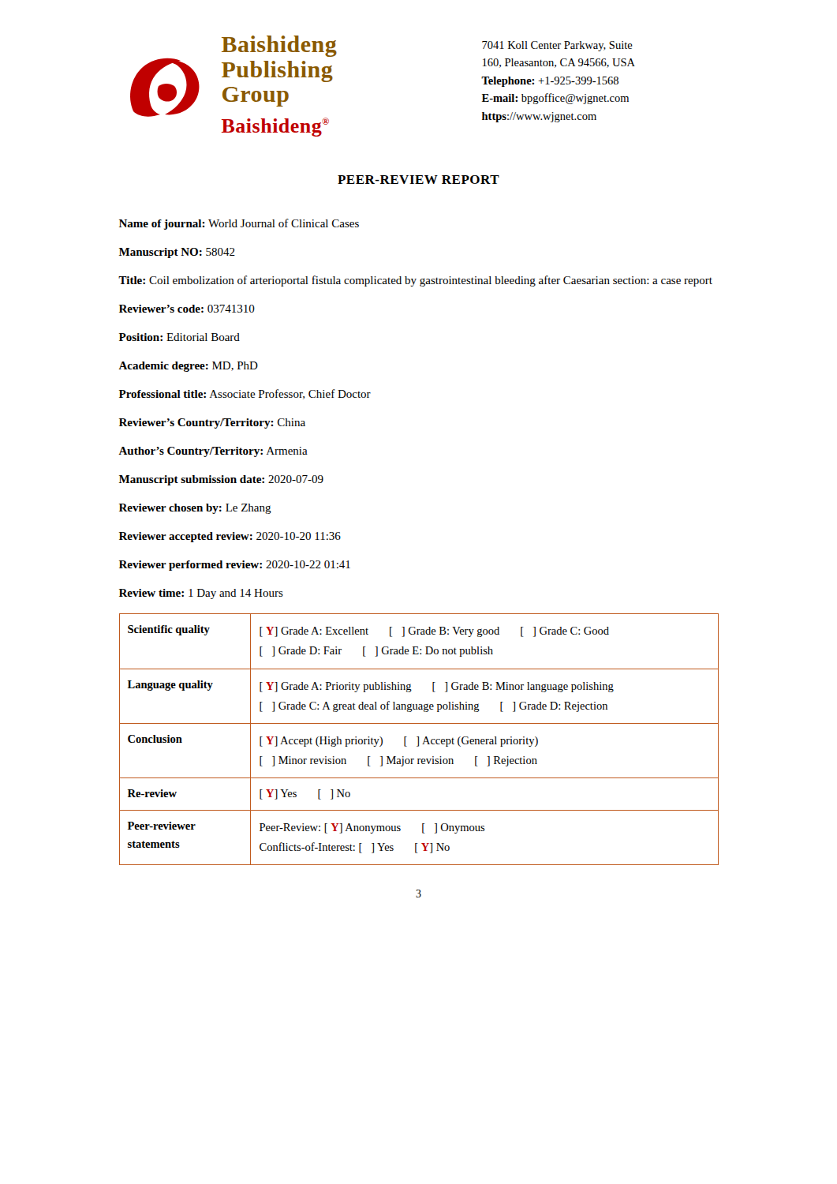Baishideng Publishing Group
Baishideng®
7041 Koll Center Parkway, Suite
160, Pleasanton, CA 94566, USA
Telephone: +1-925-399-1568
E-mail: bpgoffice@wjgnet.com
https://www.wjgnet.com
PEER-REVIEW REPORT
Name of journal: World Journal of Clinical Cases
Manuscript NO: 58042
Title: Coil embolization of arterioportal fistula complicated by gastrointestinal bleeding after Caesarian section: a case report
Reviewer’s code: 03741310
Position: Editorial Board
Academic degree: MD, PhD
Professional title: Associate Professor, Chief Doctor
Reviewer’s Country/Territory: China
Author’s Country/Territory: Armenia
Manuscript submission date: 2020-07-09
Reviewer chosen by: Le Zhang
Reviewer accepted review: 2020-10-20 11:36
Reviewer performed review: 2020-10-22 01:41
Review time: 1 Day and 14 Hours
| Scientific quality | [ Y ] Grade A: Excellent [ ] Grade B: Very good [ ] Grade C: Good [ ] Grade D: Fair [ ] Grade E: Do not publish |
| Language quality | [ Y ] Grade A: Priority publishing [ ] Grade B: Minor language polishing [ ] Grade C: A great deal of language polishing [ ] Grade D: Rejection |
| Conclusion | [ Y ] Accept (High priority) [ ] Accept (General priority) [ ] Minor revision [ ] Major revision [ ] Rejection |
| Re-review | [ Y ] Yes [ ] No |
| Peer-reviewer statements | Peer-Review: [ Y ] Anonymous [ ] Onymous Conflicts-of-Interest: [ ] Yes [ Y ] No |
3